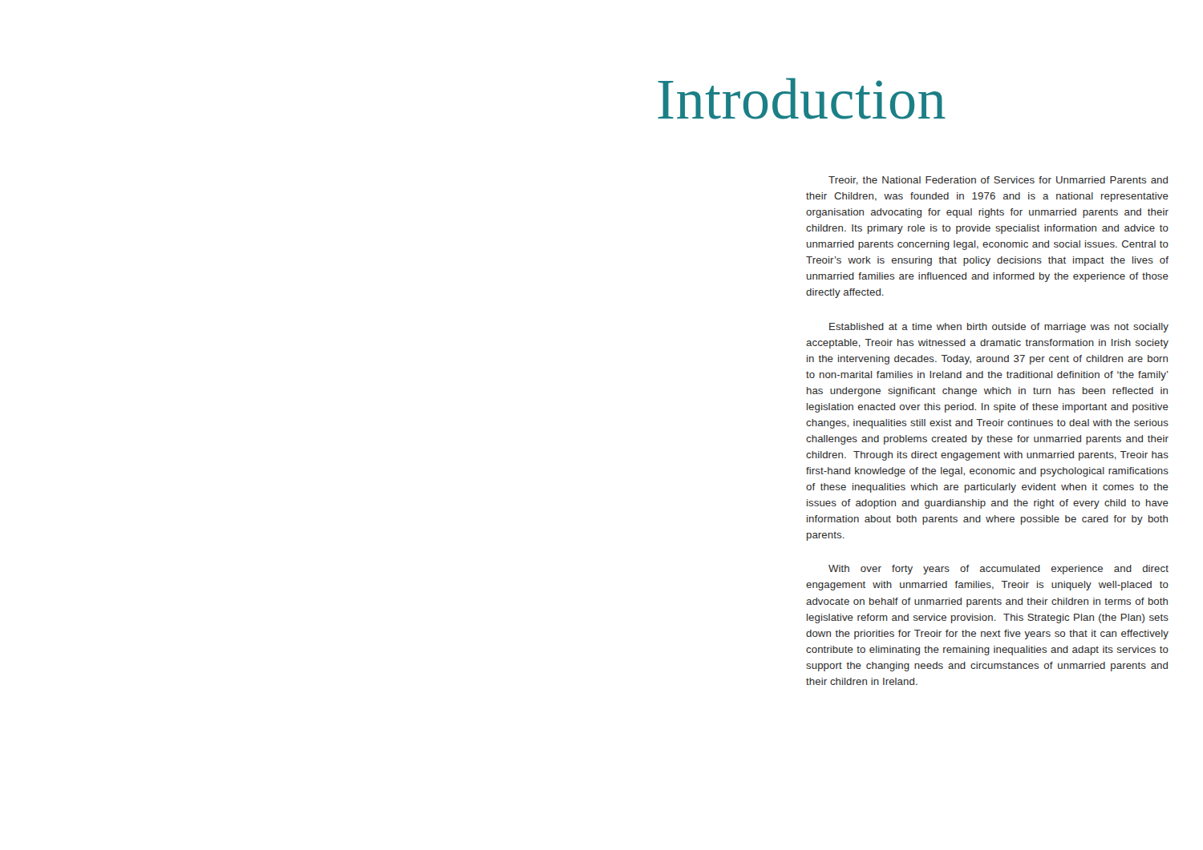Introduction
Treoir, the National Federation of Services for Unmarried Parents and their Children, was founded in 1976 and is a national representative organisation advocating for equal rights for unmarried parents and their children. Its primary role is to provide specialist information and advice to unmarried parents concerning legal, economic and social issues. Central to Treoir’s work is ensuring that policy decisions that impact the lives of unmarried families are influenced and informed by the experience of those directly affected.
Established at a time when birth outside of marriage was not socially acceptable, Treoir has witnessed a dramatic transformation in Irish society in the intervening decades. Today, around 37 per cent of children are born to non-marital families in Ireland and the traditional definition of ‘the family’ has undergone significant change which in turn has been reflected in legislation enacted over this period. In spite of these important and positive changes, inequalities still exist and Treoir continues to deal with the serious challenges and problems created by these for unmarried parents and their children. Through its direct engagement with unmarried parents, Treoir has first-hand knowledge of the legal, economic and psychological ramifications of these inequalities which are particularly evident when it comes to the issues of adoption and guardianship and the right of every child to have information about both parents and where possible be cared for by both parents.
With over forty years of accumulated experience and direct engagement with unmarried families, Treoir is uniquely well-placed to advocate on behalf of unmarried parents and their children in terms of both legislative reform and service provision. This Strategic Plan (the Plan) sets down the priorities for Treoir for the next five years so that it can effectively contribute to eliminating the remaining inequalities and adapt its services to support the changing needs and circumstances of unmarried parents and their children in Ireland.